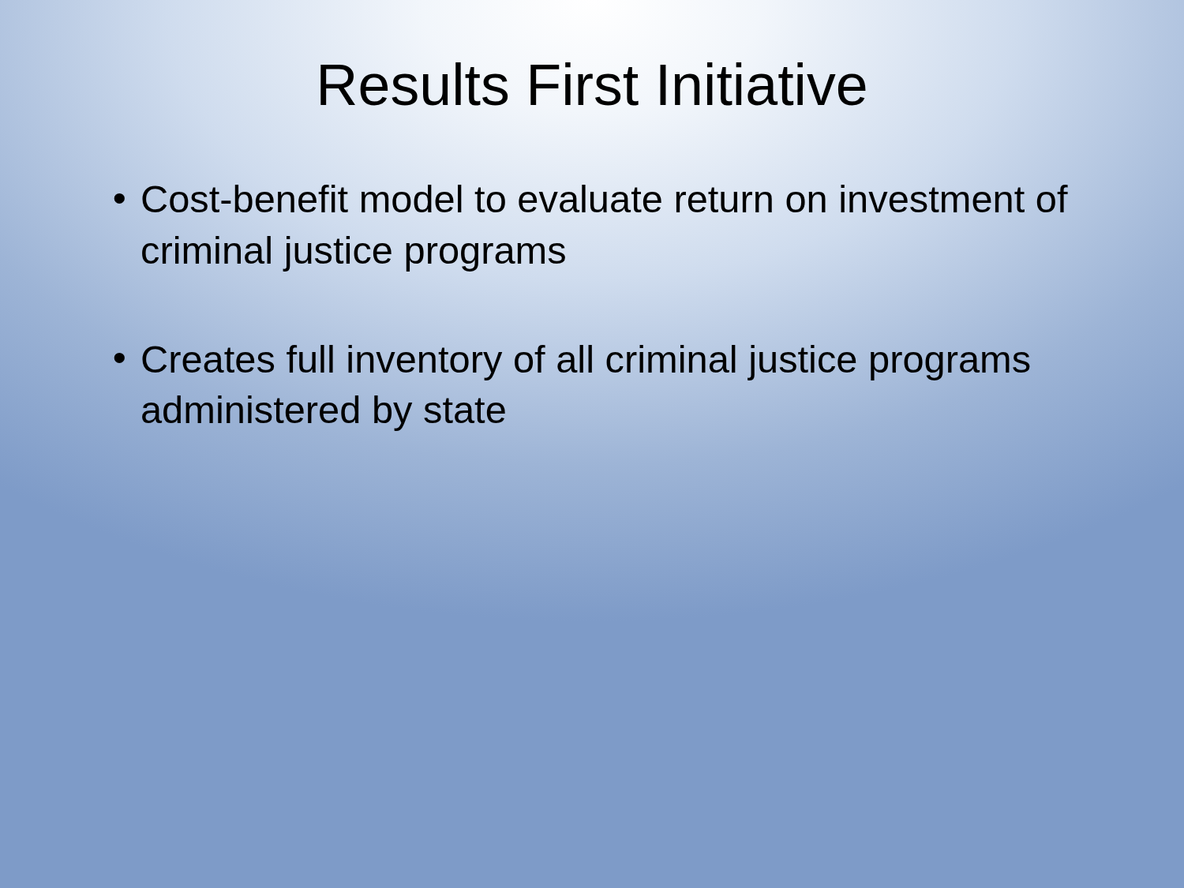Results First Initiative
Cost-benefit model to evaluate return on investment of criminal justice programs
Creates full inventory of all criminal justice programs administered by state